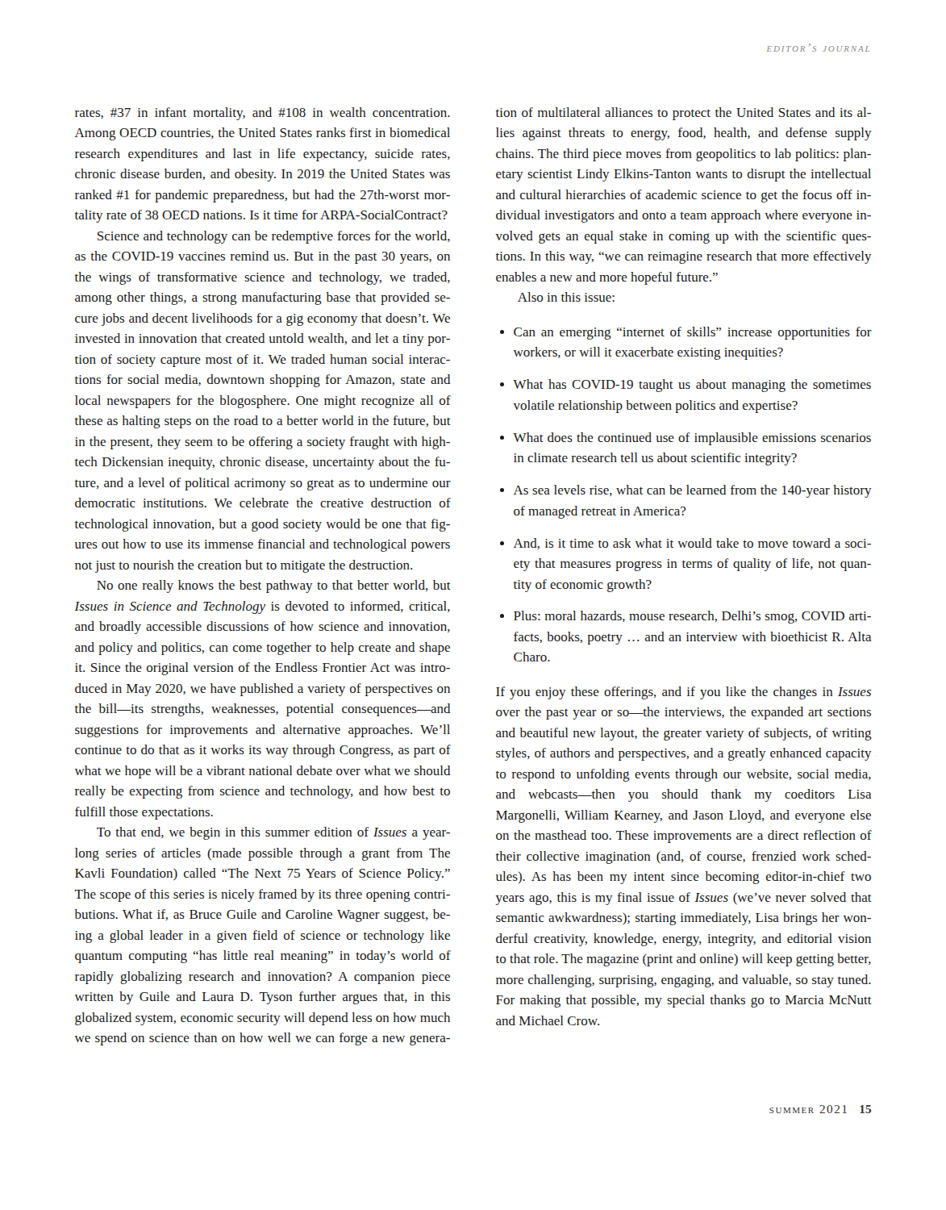editor’s journal
rates, #37 in infant mortality, and #108 in wealth concentration. Among OECD countries, the United States ranks first in biomedical research expenditures and last in life expectancy, suicide rates, chronic disease burden, and obesity. In 2019 the United States was ranked #1 for pandemic preparedness, but had the 27th-worst mortality rate of 38 OECD nations. Is it time for ARPA-SocialContract?
Science and technology can be redemptive forces for the world, as the COVID-19 vaccines remind us. But in the past 30 years, on the wings of transformative science and technology, we traded, among other things, a strong manufacturing base that provided secure jobs and decent livelihoods for a gig economy that doesn’t. We invested in innovation that created untold wealth, and let a tiny portion of society capture most of it. We traded human social interactions for social media, downtown shopping for Amazon, state and local newspapers for the blogosphere. One might recognize all of these as halting steps on the road to a better world in the future, but in the present, they seem to be offering a society fraught with high-tech Dickensian inequity, chronic disease, uncertainty about the future, and a level of political acrimony so great as to undermine our democratic institutions. We celebrate the creative destruction of technological innovation, but a good society would be one that figures out how to use its immense financial and technological powers not just to nourish the creation but to mitigate the destruction.
No one really knows the best pathway to that better world, but Issues in Science and Technology is devoted to informed, critical, and broadly accessible discussions of how science and innovation, and policy and politics, can come together to help create and shape it. Since the original version of the Endless Frontier Act was introduced in May 2020, we have published a variety of perspectives on the bill—its strengths, weaknesses, potential consequences—and suggestions for improvements and alternative approaches. We’ll continue to do that as it works its way through Congress, as part of what we hope will be a vibrant national debate over what we should really be expecting from science and technology, and how best to fulfill those expectations.
To that end, we begin in this summer edition of Issues a year-long series of articles (made possible through a grant from The Kavli Foundation) called “The Next 75 Years of Science Policy.” The scope of this series is nicely framed by its three opening contributions. What if, as Bruce Guile and Caroline Wagner suggest, being a global leader in a given field of science or technology like quantum computing “has little real meaning” in today’s world of rapidly globalizing research and innovation? A companion piece written by Guile and Laura D. Tyson further argues that, in this globalized system, economic security will depend less on how much we spend on science than on how well we can forge a new generation of multilateral alliances to protect the United States and its allies against threats to energy, food, health, and defense supply chains. The third piece moves from geopolitics to lab politics: planetary scientist Lindy Elkins-Tanton wants to disrupt the intellectual and cultural hierarchies of academic science to get the focus off individual investigators and onto a team approach where everyone involved gets an equal stake in coming up with the scientific questions. In this way, “we can reimagine research that more effectively enables a new and more hopeful future.”
Also in this issue:
Can an emerging “internet of skills” increase opportunities for workers, or will it exacerbate existing inequities?
What has COVID-19 taught us about managing the sometimes volatile relationship between politics and expertise?
What does the continued use of implausible emissions scenarios in climate research tell us about scientific integrity?
As sea levels rise, what can be learned from the 140-year history of managed retreat in America?
And, is it time to ask what it would take to move toward a society that measures progress in terms of quality of life, not quantity of economic growth?
Plus: moral hazards, mouse research, Delhi’s smog, COVID artifacts, books, poetry … and an interview with bioethicist R. Alta Charo.
If you enjoy these offerings, and if you like the changes in Issues over the past year or so—the interviews, the expanded art sections and beautiful new layout, the greater variety of subjects, of writing styles, of authors and perspectives, and a greatly enhanced capacity to respond to unfolding events through our website, social media, and webcasts—then you should thank my coeditors Lisa Margonelli, William Kearney, and Jason Lloyd, and everyone else on the masthead too. These improvements are a direct reflection of their collective imagination (and, of course, frenzied work schedules). As has been my intent since becoming editor-in-chief two years ago, this is my final issue of Issues (we’ve never solved that semantic awkwardness); starting immediately, Lisa brings her wonderful creativity, knowledge, energy, integrity, and editorial vision to that role. The magazine (print and online) will keep getting better, more challenging, surprising, engaging, and valuable, so stay tuned. For making that possible, my special thanks go to Marcia McNutt and Michael Crow.
summer 2021 15